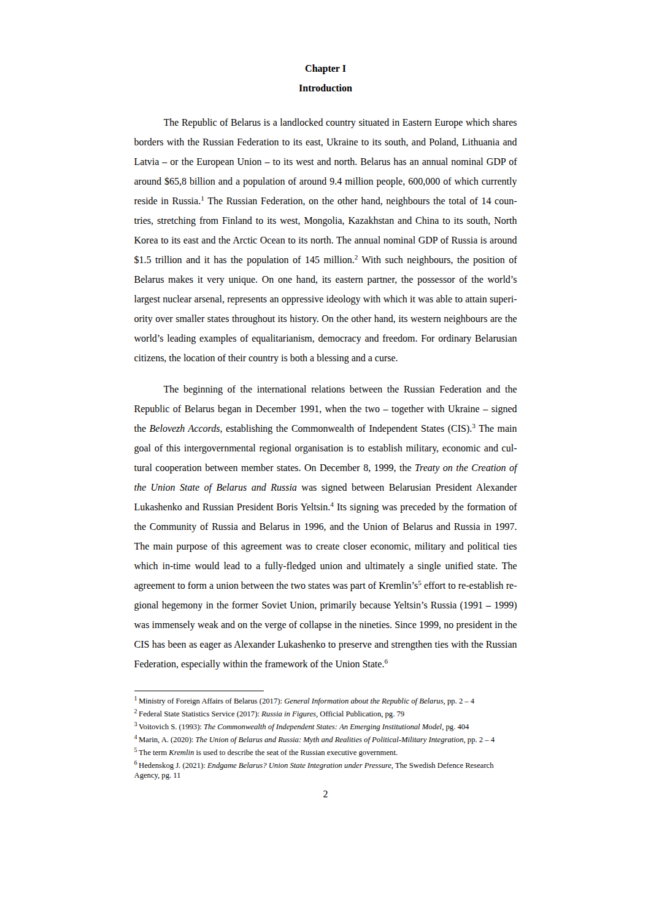Chapter I
Introduction
The Republic of Belarus is a landlocked country situated in Eastern Europe which shares borders with the Russian Federation to its east, Ukraine to its south, and Poland, Lithuania and Latvia – or the European Union – to its west and north. Belarus has an annual nominal GDP of around $65,8 billion and a population of around 9.4 million people, 600,000 of which currently reside in Russia.1 The Russian Federation, on the other hand, neighbours the total of 14 countries, stretching from Finland to its west, Mongolia, Kazakhstan and China to its south, North Korea to its east and the Arctic Ocean to its north. The annual nominal GDP of Russia is around $1.5 trillion and it has the population of 145 million.2 With such neighbours, the position of Belarus makes it very unique. On one hand, its eastern partner, the possessor of the world’s largest nuclear arsenal, represents an oppressive ideology with which it was able to attain superiority over smaller states throughout its history. On the other hand, its western neighbours are the world’s leading examples of equalitarianism, democracy and freedom. For ordinary Belarusian citizens, the location of their country is both a blessing and a curse.
The beginning of the international relations between the Russian Federation and the Republic of Belarus began in December 1991, when the two – together with Ukraine – signed the Belovezh Accords, establishing the Commonwealth of Independent States (CIS).3 The main goal of this intergovernmental regional organisation is to establish military, economic and cultural cooperation between member states. On December 8, 1999, the Treaty on the Creation of the Union State of Belarus and Russia was signed between Belarusian President Alexander Lukashenko and Russian President Boris Yeltsin.4 Its signing was preceded by the formation of the Community of Russia and Belarus in 1996, and the Union of Belarus and Russia in 1997. The main purpose of this agreement was to create closer economic, military and political ties which in-time would lead to a fully-fledged union and ultimately a single unified state. The agreement to form a union between the two states was part of Kremlin’s5 effort to re-establish regional hegemony in the former Soviet Union, primarily because Yeltsin’s Russia (1991 – 1999) was immensely weak and on the verge of collapse in the nineties. Since 1999, no president in the CIS has been as eager as Alexander Lukashenko to preserve and strengthen ties with the Russian Federation, especially within the framework of the Union State.6
1 Ministry of Foreign Affairs of Belarus (2017): General Information about the Republic of Belarus, pp. 2 – 4
2 Federal State Statistics Service (2017): Russia in Figures, Official Publication, pg. 79
3 Voitovich S. (1993): The Commonwealth of Independent States: An Emerging Institutional Model, pg. 404
4 Marin, A. (2020): The Union of Belarus and Russia: Myth and Realities of Political-Military Integration, pp. 2 – 4
5 The term Kremlin is used to describe the seat of the Russian executive government.
6 Hedenskog J. (2021): Endgame Belarus? Union State Integration under Pressure, The Swedish Defence Research Agency, pg. 11
2